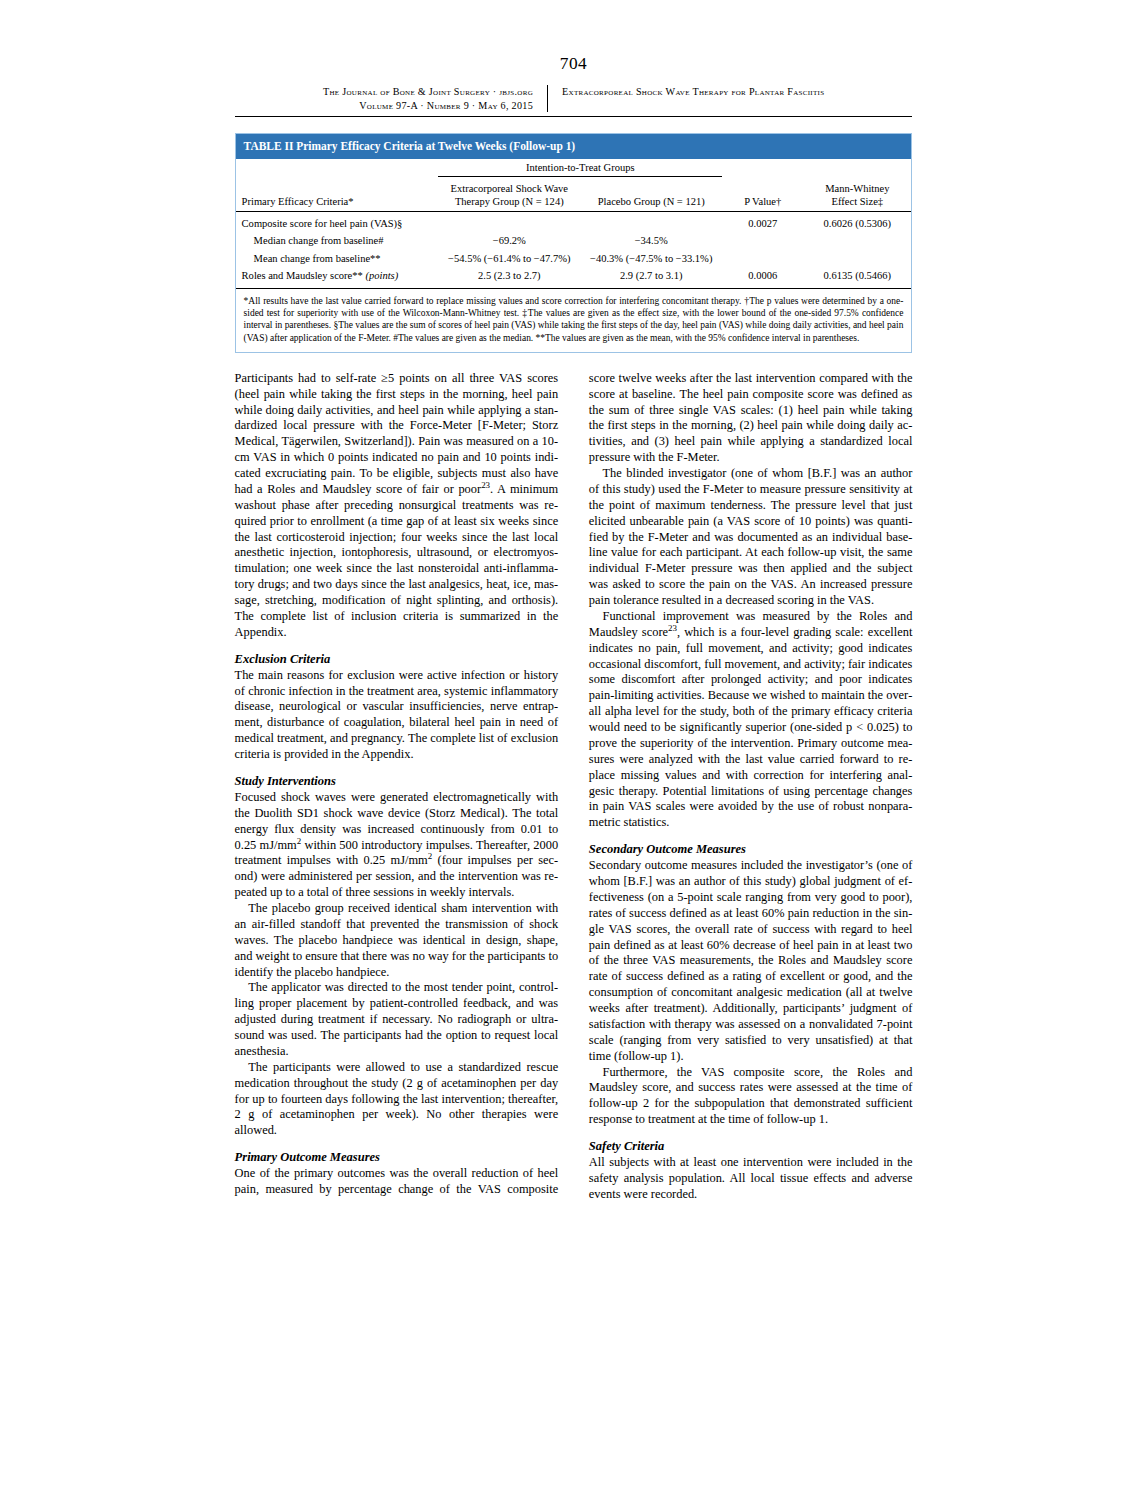704
The Journal of Bone & Joint Surgery · jbjs.org
Volume 97-A · Number 9 · May 6, 2015
Extracorporeal Shock Wave Therapy for Plantar Fasciitis
TABLE II Primary Efficacy Criteria at Twelve Weeks (Follow-up 1)
| | Intention-to-Treat Groups | | |
| --- | --- | --- | --- |
| Primary Efficacy Criteria* | Extracorporeal Shock Wave Therapy Group (N = 124) | Placebo Group (N = 121) | P Value† | Mann-Whitney Effect Size‡ |
| Composite score for heel pain (VAS)§ | | | 0.0027 | 0.6026 (0.5306) |
| Median change from baseline# | −69.2% | −34.5% | | |
| Mean change from baseline** | −54.5% (−61.4% to −47.7%) | −40.3% (−47.5% to −33.1%) | | |
| Roles and Maudsley score** (points) | 2.5 (2.3 to 2.7) | 2.9 (2.7 to 3.1) | 0.0006 | 0.6135 (0.5466) |
*All results have the last value carried forward to replace missing values and score correction for interfering concomitant therapy. †The p values were determined by a one-sided test for superiority with use of the Wilcoxon-Mann-Whitney test. ‡The values are given as the effect size, with the lower bound of the one-sided 97.5% confidence interval in parentheses. §The values are the sum of scores of heel pain (VAS) while taking the first steps of the day, heel pain (VAS) while doing daily activities, and heel pain (VAS) after application of the F-Meter. #The values are given as the median. **The values are given as the mean, with the 95% confidence interval in parentheses.
Participants had to self-rate ≥5 points on all three VAS scores (heel pain while taking the first steps in the morning, heel pain while doing daily activities, and heel pain while applying a standardized local pressure with the Force-Meter [F-Meter; Storz Medical, Tägerwilen, Switzerland]). Pain was measured on a 10-cm VAS in which 0 points indicated no pain and 10 points indicated excruciating pain. To be eligible, subjects must also have had a Roles and Maudsley score of fair or poor23. A minimum washout phase after preceding nonsurgical treatments was required prior to enrollment (a time gap of at least six weeks since the last corticosteroid injection; four weeks since the last local anesthetic injection, iontophoresis, ultrasound, or electromyostimulation; one week since the last nonsteroidal anti-inflammatory drugs; and two days since the last analgesics, heat, ice, massage, stretching, modification of night splinting, and orthosis). The complete list of inclusion criteria is summarized in the Appendix.
Exclusion Criteria
The main reasons for exclusion were active infection or history of chronic infection in the treatment area, systemic inflammatory disease, neurological or vascular insufficiencies, nerve entrapment, disturbance of coagulation, bilateral heel pain in need of medical treatment, and pregnancy. The complete list of exclusion criteria is provided in the Appendix.
Study Interventions
Focused shock waves were generated electromagnetically with the Duolith SD1 shock wave device (Storz Medical). The total energy flux density was increased continuously from 0.01 to 0.25 mJ/mm2 within 500 introductory impulses. Thereafter, 2000 treatment impulses with 0.25 mJ/mm2 (four impulses per second) were administered per session, and the intervention was repeated up to a total of three sessions in weekly intervals.
The placebo group received identical sham intervention with an air-filled standoff that prevented the transmission of shock waves. The placebo handpiece was identical in design, shape, and weight to ensure that there was no way for the participants to identify the placebo handpiece.
The applicator was directed to the most tender point, controlling proper placement by patient-controlled feedback, and was adjusted during treatment if necessary. No radiograph or ultrasound was used. The participants had the option to request local anesthesia.
The participants were allowed to use a standardized rescue medication throughout the study (2 g of acetaminophen per day for up to fourteen days following the last intervention; thereafter, 2 g of acetaminophen per week). No other therapies were allowed.
Primary Outcome Measures
One of the primary outcomes was the overall reduction of heel pain, measured by percentage change of the VAS composite score twelve weeks after the last intervention compared with the score at baseline. The heel pain composite score was defined as the sum of three single VAS scales: (1) heel pain while taking the first steps in the morning, (2) heel pain while doing daily activities, and (3) heel pain while applying a standardized local pressure with the F-Meter.
The blinded investigator (one of whom [B.F.] was an author of this study) used the F-Meter to measure pressure sensitivity at the point of maximum tenderness. The pressure level that just elicited unbearable pain (a VAS score of 10 points) was quantified by the F-Meter and was documented as an individual baseline value for each participant. At each follow-up visit, the same individual F-Meter pressure was then applied and the subject was asked to score the pain on the VAS. An increased pressure pain tolerance resulted in a decreased scoring in the VAS.
Functional improvement was measured by the Roles and Maudsley score23, which is a four-level grading scale: excellent indicates no pain, full movement, and activity; good indicates occasional discomfort, full movement, and activity; fair indicates some discomfort after prolonged activity; and poor indicates pain-limiting activities. Because we wished to maintain the overall alpha level for the study, both of the primary efficacy criteria would need to be significantly superior (one-sided p < 0.025) to prove the superiority of the intervention. Primary outcome measures were analyzed with the last value carried forward to replace missing values and with correction for interfering analgesic therapy. Potential limitations of using percentage changes in pain VAS scales were avoided by the use of robust nonparametric statistics.
Secondary Outcome Measures
Secondary outcome measures included the investigator’s (one of whom [B.F.] was an author of this study) global judgment of effectiveness (on a 5-point scale ranging from very good to poor), rates of success defined as at least 60% pain reduction in the single VAS scores, the overall rate of success with regard to heel pain defined as at least 60% decrease of heel pain in at least two of the three VAS measurements, the Roles and Maudsley score rate of success defined as a rating of excellent or good, and the consumption of concomitant analgesic medication (all at twelve weeks after treatment). Additionally, participants’ judgment of satisfaction with therapy was assessed on a nonvalidated 7-point scale (ranging from very satisfied to very unsatisfied) at that time (follow-up 1).
Furthermore, the VAS composite score, the Roles and Maudsley score, and success rates were assessed at the time of follow-up 2 for the subpopulation that demonstrated sufficient response to treatment at the time of follow-up 1.
Safety Criteria
All subjects with at least one intervention were included in the safety analysis population. All local tissue effects and adverse events were recorded.